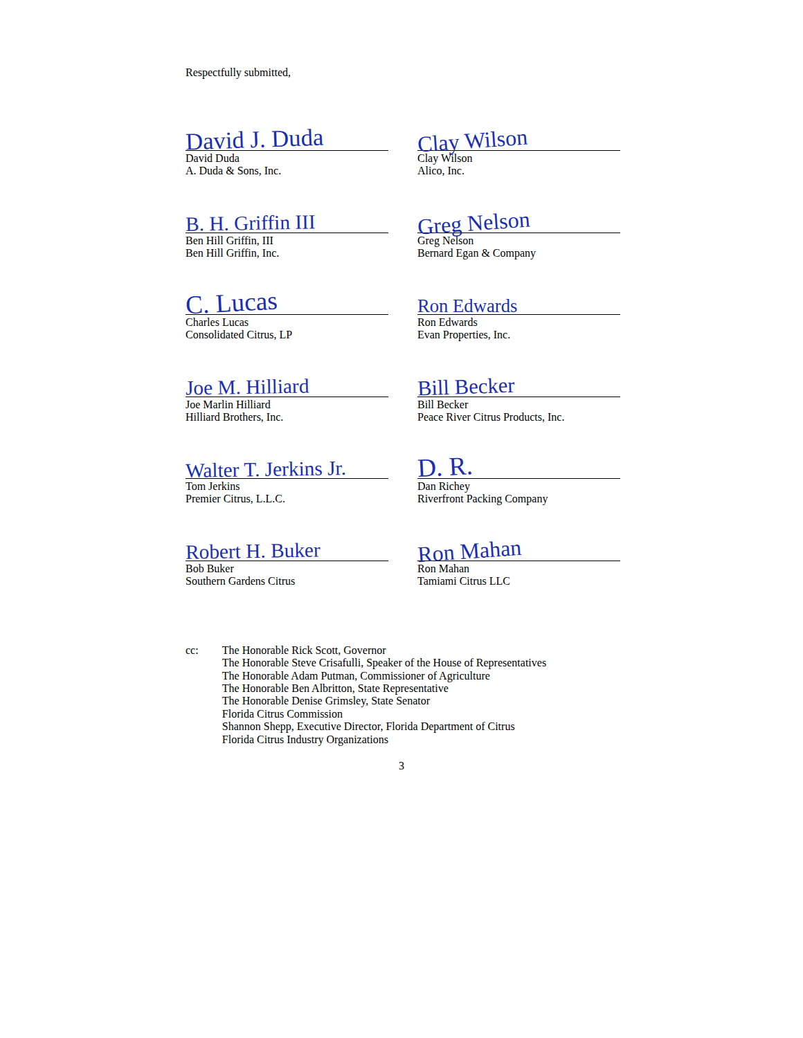Respectfully submitted,
| David J. Duda David Duda A. Duda & Sons, Inc. | Clay Wilson Clay Wilson Alico, Inc. |
| B. H. Griffin III Ben Hill Griffin, III Ben Hill Griffin, Inc. | Greg Nelson Greg Nelson Bernard Egan & Company |
| C. Lucas Charles Lucas Consolidated Citrus, LP | Ron Edwards Ron Edwards Evan Properties, Inc. |
| Joe M. Hilliard Joe Marlin Hilliard Hilliard Brothers, Inc. | Bill Becker Bill Becker Peace River Citrus Products, Inc. |
| Walter T. Jerkins Jr. Tom Jerkins Premier Citrus, L.L.C. | D. R. Dan Richey Riverfront Packing Company |
| Robert H. Buker Bob Buker Southern Gardens Citrus | Ron Mahan Ron Mahan Tamiami Citrus LLC |
| cc: | The Honorable Rick Scott, Governor The Honorable Steve Crisafulli, Speaker of the House of Representatives The Honorable Adam Putman, Commissioner of Agriculture The Honorable Ben Albritton, State Representative The Honorable Denise Grimsley, State Senator Florida Citrus Commission Shannon Shepp, Executive Director, Florida Department of Citrus Florida Citrus Industry Organizations |
3